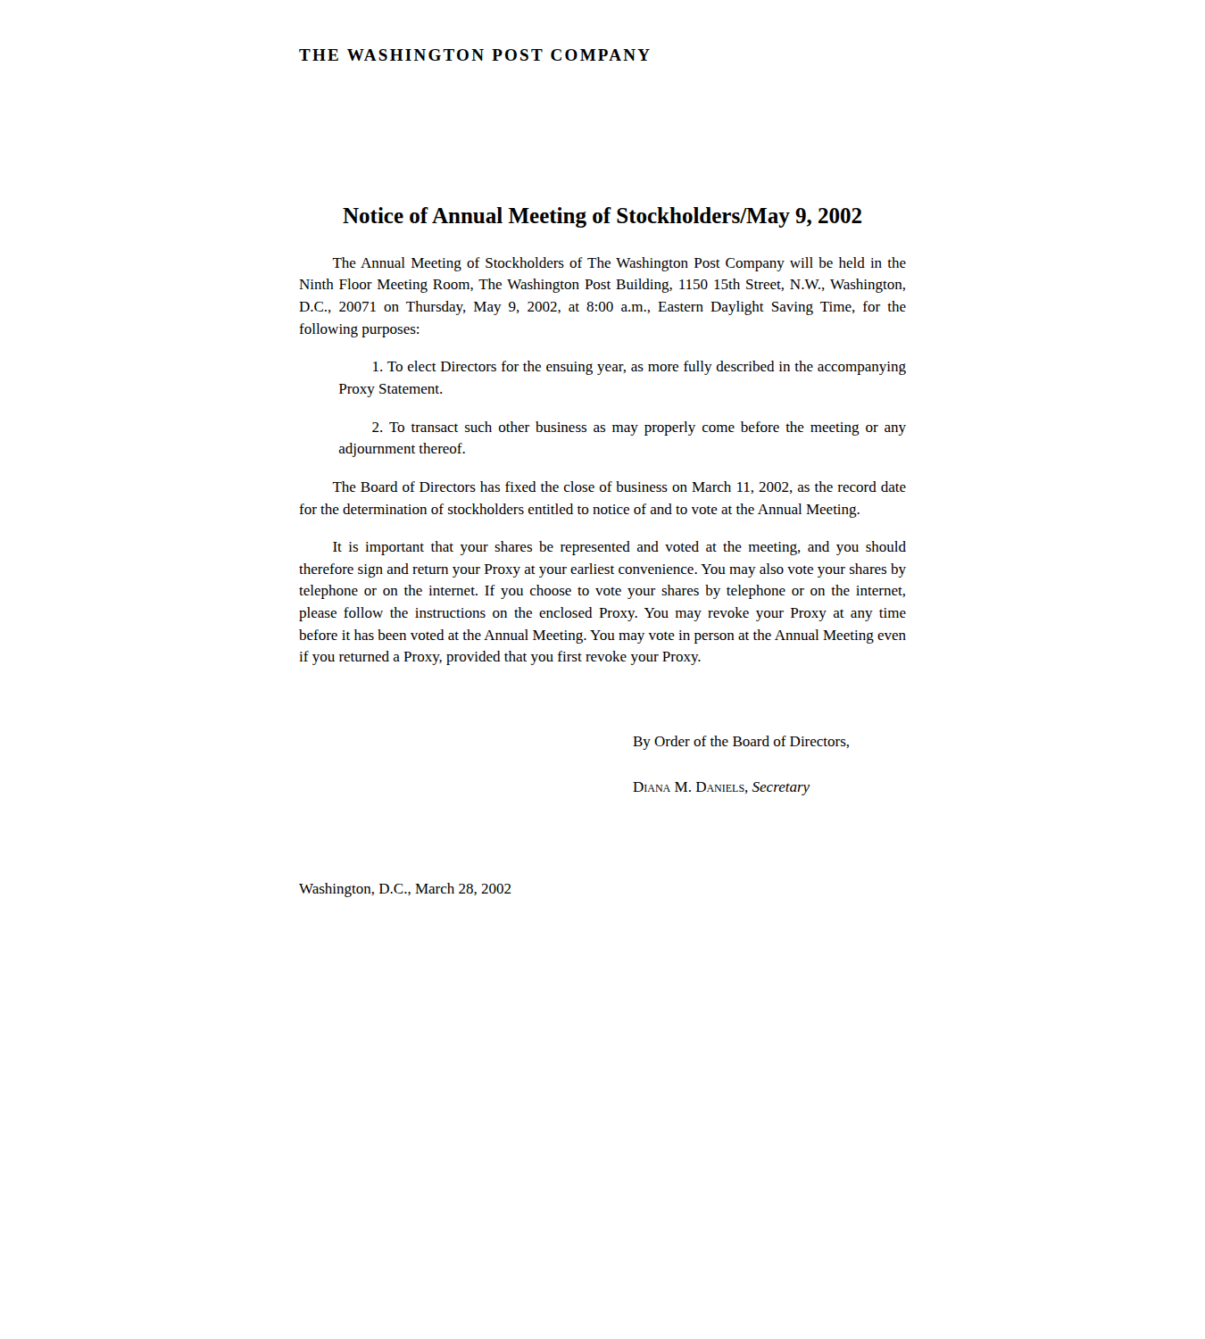THE WASHINGTON POST COMPANY
Notice of Annual Meeting of Stockholders/May 9, 2002
The Annual Meeting of Stockholders of The Washington Post Company will be held in the Ninth Floor Meeting Room, The Washington Post Building, 1150 15th Street, N.W., Washington, D.C., 20071 on Thursday, May 9, 2002, at 8:00 a.m., Eastern Daylight Saving Time, for the following purposes:
1. To elect Directors for the ensuing year, as more fully described in the accompanying Proxy Statement.
2. To transact such other business as may properly come before the meeting or any adjournment thereof.
The Board of Directors has fixed the close of business on March 11, 2002, as the record date for the determination of stockholders entitled to notice of and to vote at the Annual Meeting.
It is important that your shares be represented and voted at the meeting, and you should therefore sign and return your Proxy at your earliest convenience. You may also vote your shares by telephone or on the internet. If you choose to vote your shares by telephone or on the internet, please follow the instructions on the enclosed Proxy. You may revoke your Proxy at any time before it has been voted at the Annual Meeting. You may vote in person at the Annual Meeting even if you returned a Proxy, provided that you first revoke your Proxy.
By Order of the Board of Directors,
Diana M. Daniels, Secretary
Washington, D.C., March 28, 2002